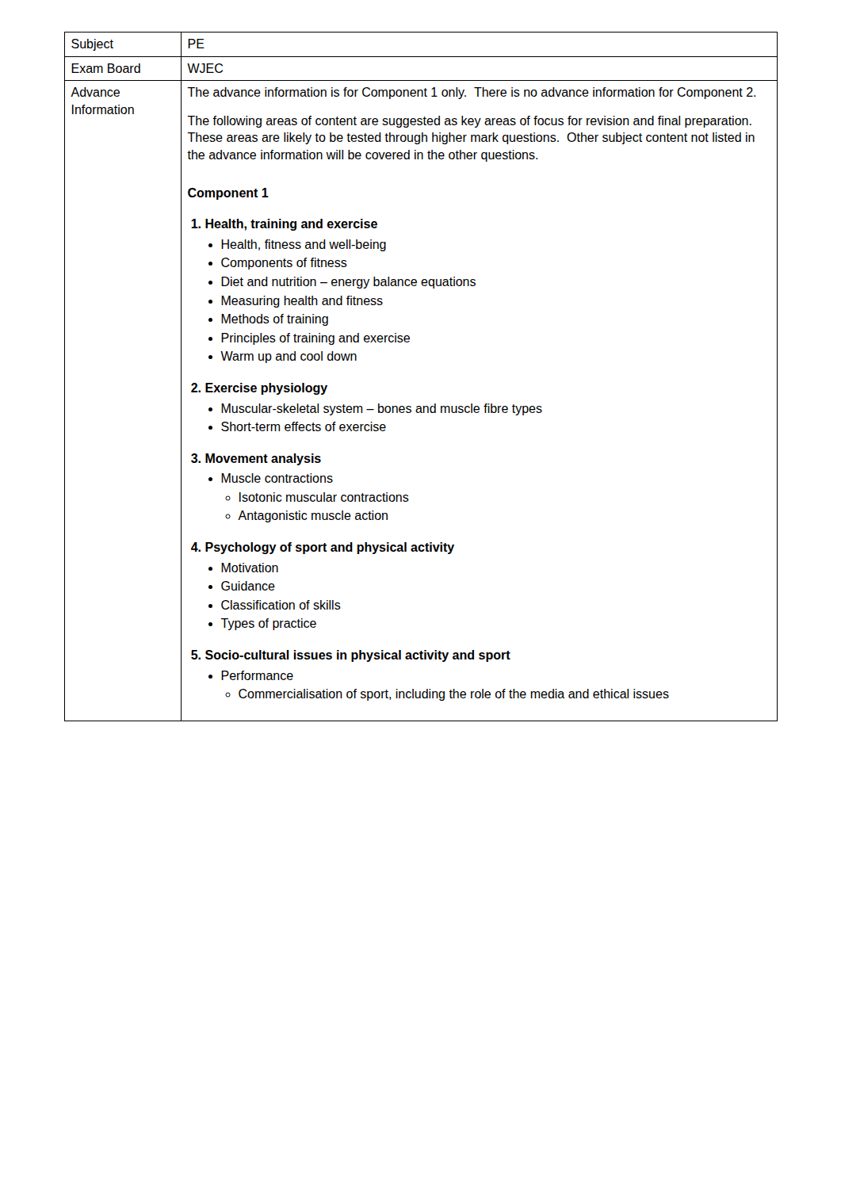| Subject | PE |
| Exam Board | WJEC |
| Advance Information | The advance information is for Component 1 only. There is no advance information for Component 2. The following areas of content are suggested as key areas of focus for revision and final preparation. These areas are likely to be tested through higher mark questions. Other subject content not listed in the advance information will be covered in the other questions. Component 1 Health, training and exercise Health, fitness and well-being Components of fitness Diet and nutrition – energy balance equations Measuring health and fitness Methods of training Principles of training and exercise Warm up and cool down Exercise physiology Muscular-skeletal system – bones and muscle fibre types Short-term effects of exercise Movement analysis Muscle contractions Isotonic muscular contractions Antagonistic muscle action Psychology of sport and physical activity Motivation Guidance Classification of skills Types of practice Socio-cultural issues in physical activity and sport Performance Commercialisation of sport, including the role of the media and ethical issues |